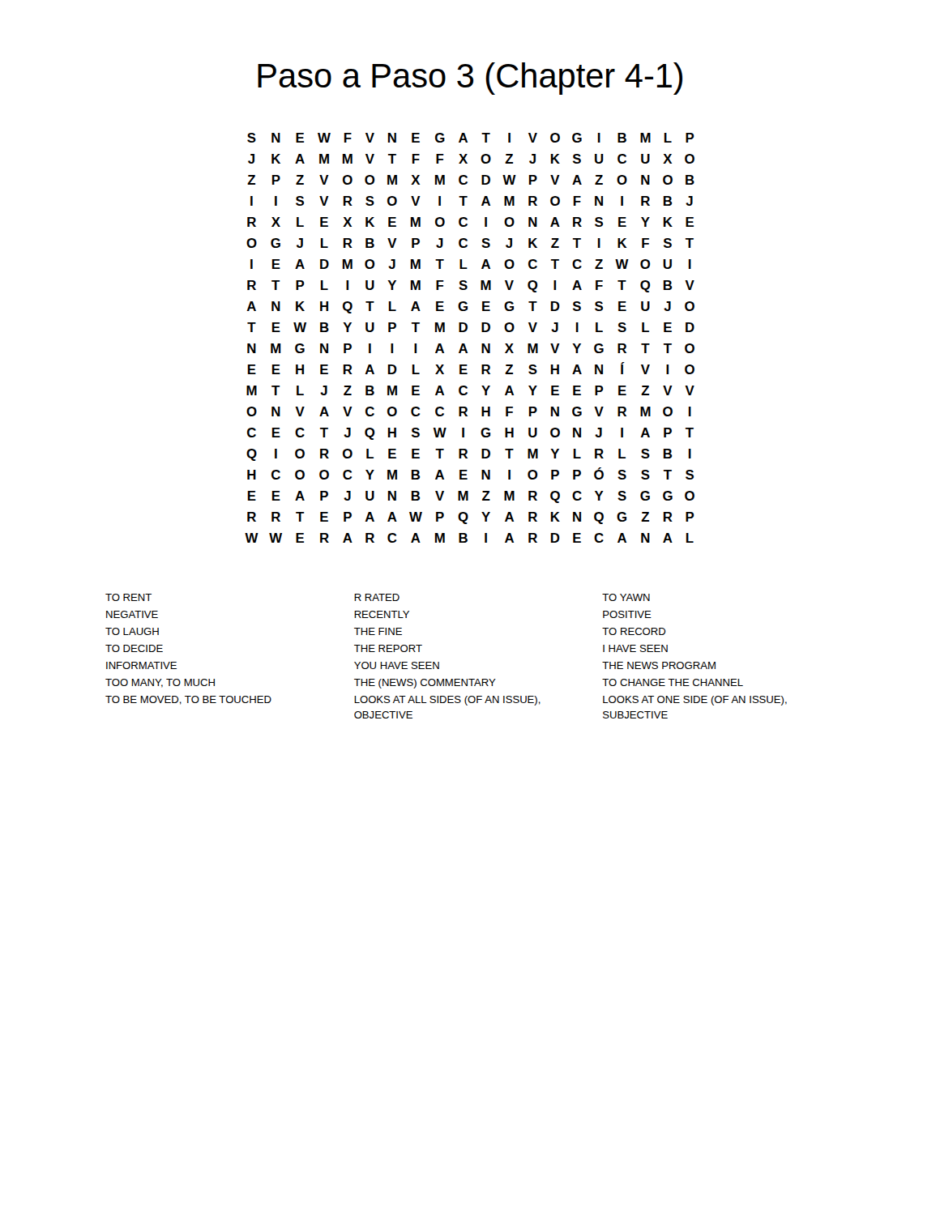Paso a Paso 3 (Chapter 4-1)
| S | N | E | W | F | V | N | E | G | A | T | I | V | O | G | I | B | M | L | P |
| J | K | A | M | M | V | T | F | F | X | O | Z | J | K | S | U | C | U | X | O |
| Z | P | Z | V | O | O | M | X | M | C | D | W | P | V | A | Z | O | N | O | B |
| I | I | S | V | R | S | O | V | I | T | A | M | R | O | F | N | I | R | B | J |
| R | X | L | E | X | K | E | M | O | C | I | O | N | A | R | S | E | Y | K | E |
| O | G | J | L | R | B | V | P | J | C | S | J | K | Z | T | I | K | F | S | T |
| I | E | A | D | M | O | J | M | T | L | A | O | C | T | C | Z | W | O | U | I |
| R | T | P | L | I | U | Y | M | F | S | M | V | Q | I | A | F | T | Q | B | V |
| A | N | K | H | Q | T | L | A | E | G | E | G | T | D | S | S | E | U | J | O |
| T | E | W | B | Y | U | P | T | M | D | D | O | V | J | I | L | S | L | E | D |
| N | M | G | N | P | I | I | I | A | A | N | X | M | V | Y | G | R | T | T | O |
| E | E | H | E | R | A | D | L | X | E | R | Z | S | H | A | N | Í | V | I | O |
| M | T | L | J | Z | B | M | E | A | C | Y | A | Y | E | E | P | E | Z | V | V |
| O | N | V | A | V | C | O | C | C | R | H | F | P | N | G | V | R | M | O | I |
| C | E | C | T | J | Q | H | S | W | I | G | H | U | O | N | J | I | A | P | T |
| Q | I | O | R | O | L | E | E | T | R | D | T | M | Y | L | R | L | S | B | I |
| H | C | O | O | C | Y | M | B | A | E | N | I | O | P | P | Ó | S | S | T | S |
| E | E | A | P | J | U | N | B | V | M | Z | M | R | Q | C | Y | S | G | G | O |
| R | R | T | E | P | A | A | W | P | Q | Y | A | R | K | N | Q | G | Z | R | P |
| W | W | E | R | A | R | C | A | M | B | I | A | R | D | E | C | A | N | A | L |
TO RENT
R RATED
TO YAWN
NEGATIVE
RECENTLY
POSITIVE
TO LAUGH
THE FINE
TO RECORD
TO DECIDE
THE REPORT
I HAVE SEEN
INFORMATIVE
YOU HAVE SEEN
THE NEWS PROGRAM
TOO MANY, TO MUCH
THE (NEWS) COMMENTARY
TO CHANGE THE CHANNEL
TO BE MOVED, TO BE TOUCHED
LOOKS AT ALL SIDES (OF AN ISSUE), OBJECTIVE
LOOKS AT ONE SIDE (OF AN ISSUE), SUBJECTIVE